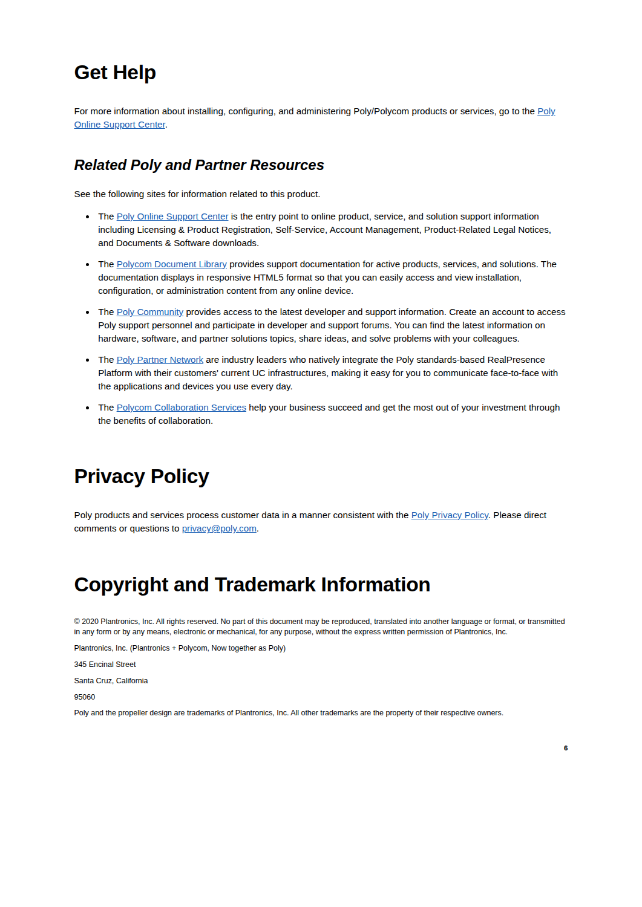Get Help
For more information about installing, configuring, and administering Poly/Polycom products or services, go to the Poly Online Support Center.
Related Poly and Partner Resources
See the following sites for information related to this product.
The Poly Online Support Center is the entry point to online product, service, and solution support information including Licensing & Product Registration, Self-Service, Account Management, Product-Related Legal Notices, and Documents & Software downloads.
The Polycom Document Library provides support documentation for active products, services, and solutions. The documentation displays in responsive HTML5 format so that you can easily access and view installation, configuration, or administration content from any online device.
The Poly Community provides access to the latest developer and support information. Create an account to access Poly support personnel and participate in developer and support forums. You can find the latest information on hardware, software, and partner solutions topics, share ideas, and solve problems with your colleagues.
The Poly Partner Network are industry leaders who natively integrate the Poly standards-based RealPresence Platform with their customers' current UC infrastructures, making it easy for you to communicate face-to-face with the applications and devices you use every day.
The Polycom Collaboration Services help your business succeed and get the most out of your investment through the benefits of collaboration.
Privacy Policy
Poly products and services process customer data in a manner consistent with the Poly Privacy Policy. Please direct comments or questions to privacy@poly.com.
Copyright and Trademark Information
© 2020 Plantronics, Inc. All rights reserved. No part of this document may be reproduced, translated into another language or format, or transmitted in any form or by any means, electronic or mechanical, for any purpose, without the express written permission of Plantronics, Inc.
Plantronics, Inc. (Plantronics + Polycom, Now together as Poly)
345 Encinal Street
Santa Cruz, California
95060
Poly and the propeller design are trademarks of Plantronics, Inc. All other trademarks are the property of their respective owners.
6